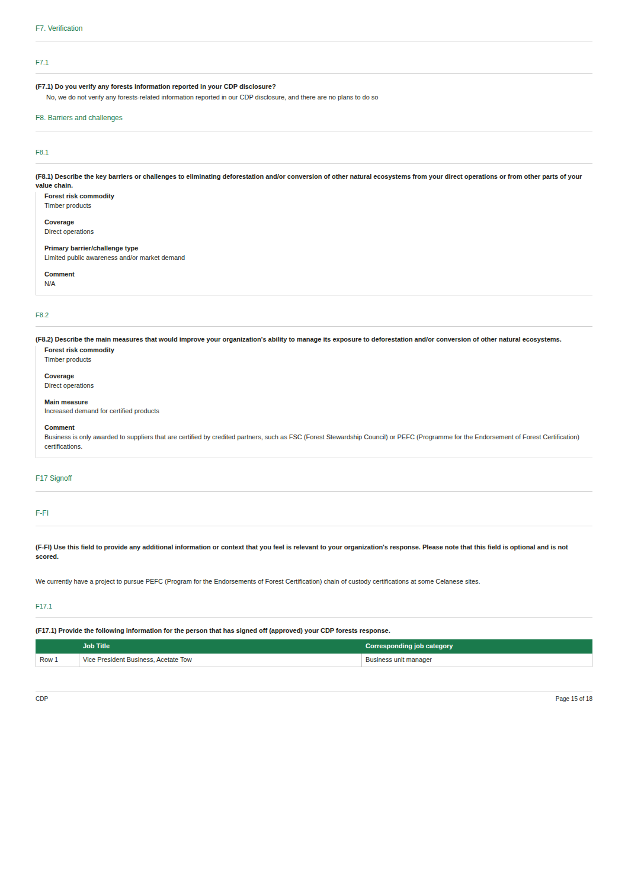F7. Verification
F7.1
(F7.1) Do you verify any forests information reported in your CDP disclosure?
No, we do not verify any forests-related information reported in our CDP disclosure, and there are no plans to do so
F8. Barriers and challenges
F8.1
(F8.1) Describe the key barriers or challenges to eliminating deforestation and/or conversion of other natural ecosystems from your direct operations or from other parts of your value chain.
Forest risk commodity
Timber products
Coverage
Direct operations
Primary barrier/challenge type
Limited public awareness and/or market demand
Comment
N/A
F8.2
(F8.2) Describe the main measures that would improve your organization's ability to manage its exposure to deforestation and/or conversion of other natural ecosystems.
Forest risk commodity
Timber products
Coverage
Direct operations
Main measure
Increased demand for certified products
Comment
Business is only awarded to suppliers that are certified by credited partners, such as FSC (Forest Stewardship Council) or PEFC (Programme for the Endorsement of Forest Certification) certifications.
F17 Signoff
F-FI
(F-FI) Use this field to provide any additional information or context that you feel is relevant to your organization's response. Please note that this field is optional and is not scored.
We currently have a project to pursue PEFC (Program for the Endorsements of Forest Certification) chain of custody certifications at some Celanese sites.
F17.1
(F17.1) Provide the following information for the person that has signed off (approved) your CDP forests response.
| | Job Title | Corresponding job category |
| --- | --- | --- |
| Row 1 | Vice President Business, Acetate Tow | Business unit manager |
CDP Page 15 of 18